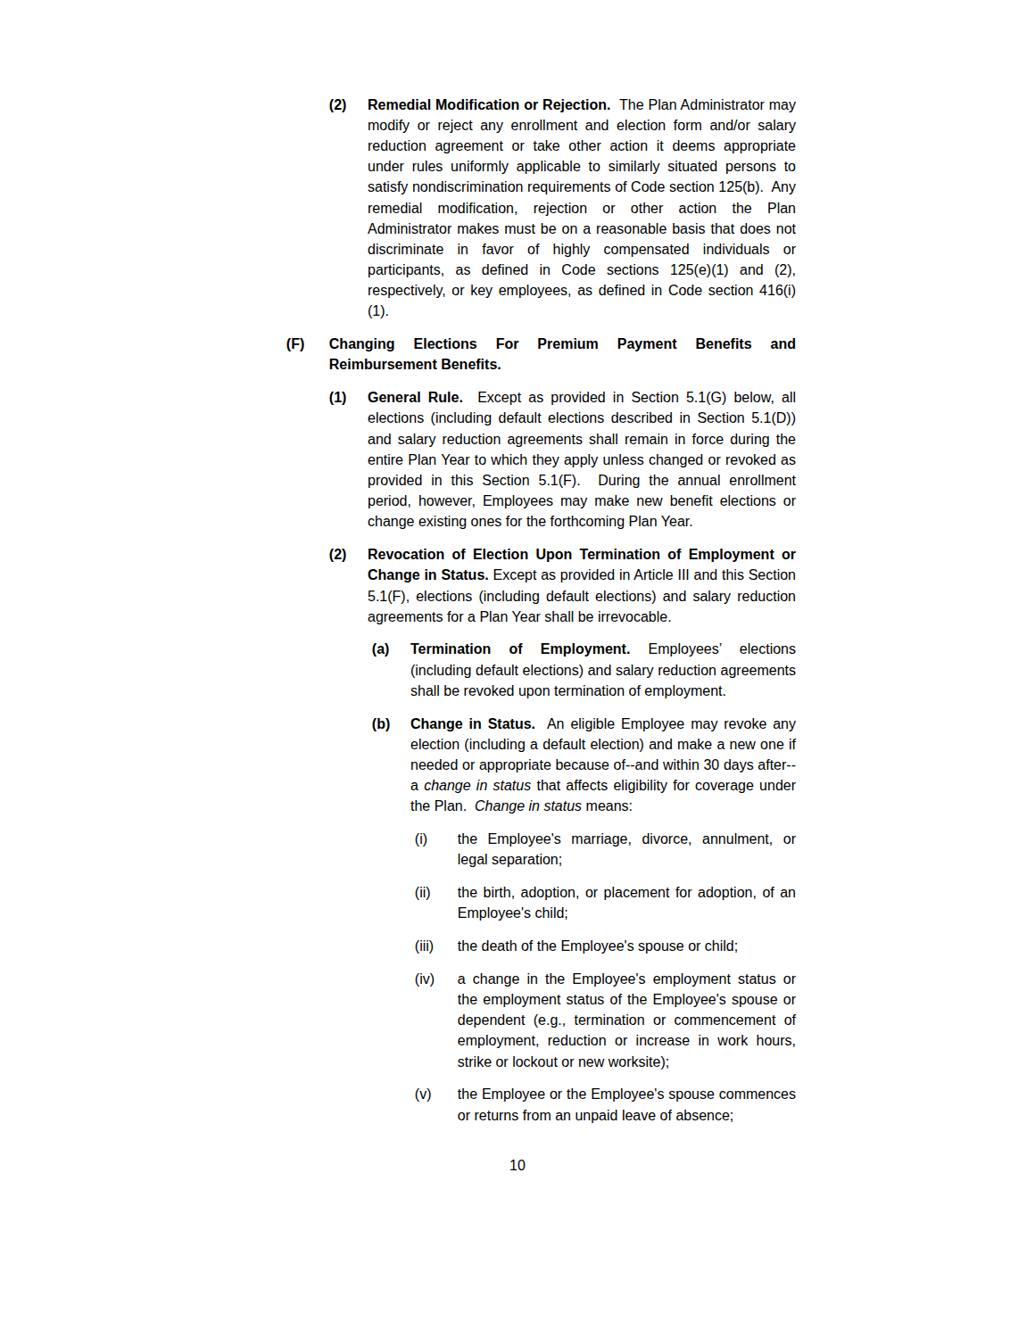(2)
Remedial Modification or Rejection. The Plan Administrator may modify or reject any enrollment and election form and/or salary reduction agreement or take other action it deems appropriate under rules uniformly applicable to similarly situated persons to satisfy nondiscrimination requirements of Code section 125(b). Any remedial modification, rejection or other action the Plan Administrator makes must be on a reasonable basis that does not discriminate in favor of highly compensated individuals or participants, as defined in Code sections 125(e)(1) and (2), respectively, or key employees, as defined in Code section 416(i)(1).
(F)
Changing Elections For Premium Payment Benefits and Reimbursement Benefits.
(1)
General Rule. Except as provided in Section 5.1(G) below, all elections (including default elections described in Section 5.1(D)) and salary reduction agreements shall remain in force during the entire Plan Year to which they apply unless changed or revoked as provided in this Section 5.1(F). During the annual enrollment period, however, Employees may make new benefit elections or change existing ones for the forthcoming Plan Year.
(2)
Revocation of Election Upon Termination of Employment or Change in Status. Except as provided in Article III and this Section 5.1(F), elections (including default elections) and salary reduction agreements for a Plan Year shall be irrevocable.
(a)
Termination of Employment. Employees’ elections (including default elections) and salary reduction agreements shall be revoked upon termination of employment.
(b)
Change in Status. An eligible Employee may revoke any election (including a default election) and make a new one if needed or appropriate because of--and within 30 days after--a change in status that affects eligibility for coverage under the Plan. Change in status means:
(i)
the Employee's marriage, divorce, annulment, or legal separation;
(ii)
the birth, adoption, or placement for adoption, of an Employee's child;
(iii)
the death of the Employee's spouse or child;
(iv)
a change in the Employee's employment status or the employment status of the Employee's spouse or dependent (e.g., termination or commencement of employment, reduction or increase in work hours, strike or lockout or new worksite);
(v)
the Employee or the Employee's spouse commences or returns from an unpaid leave of absence;
10